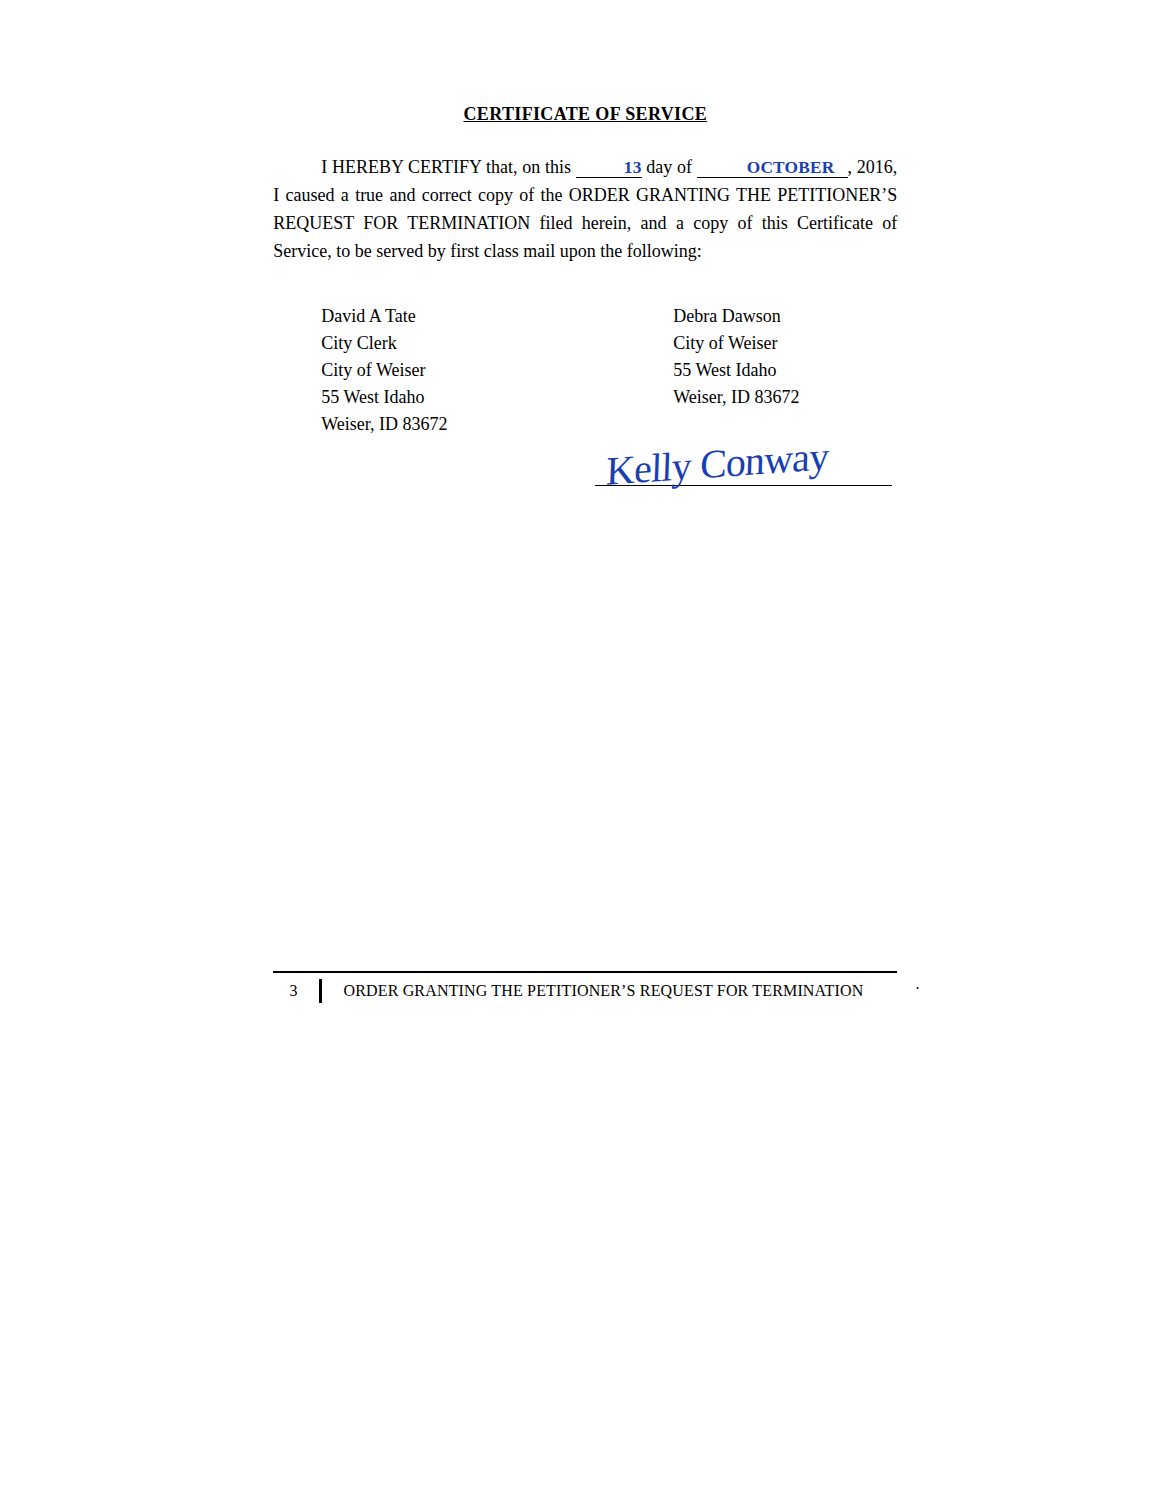CERTIFICATE OF SERVICE
I HEREBY CERTIFY that, on this 13 day of OCTOBER, 2016, I caused a true and correct copy of the ORDER GRANTING THE PETITIONER’S REQUEST FOR TERMINATION filed herein, and a copy of this Certificate of Service, to be served by first class mail upon the following:
David A Tate
City Clerk
City of Weiser
55 West Idaho
Weiser, ID 83672
Debra Dawson
City of Weiser
55 West Idaho
Weiser, ID 83672
Kelly Conway
.
3
ORDER GRANTING THE PETITIONER’S REQUEST FOR TERMINATION